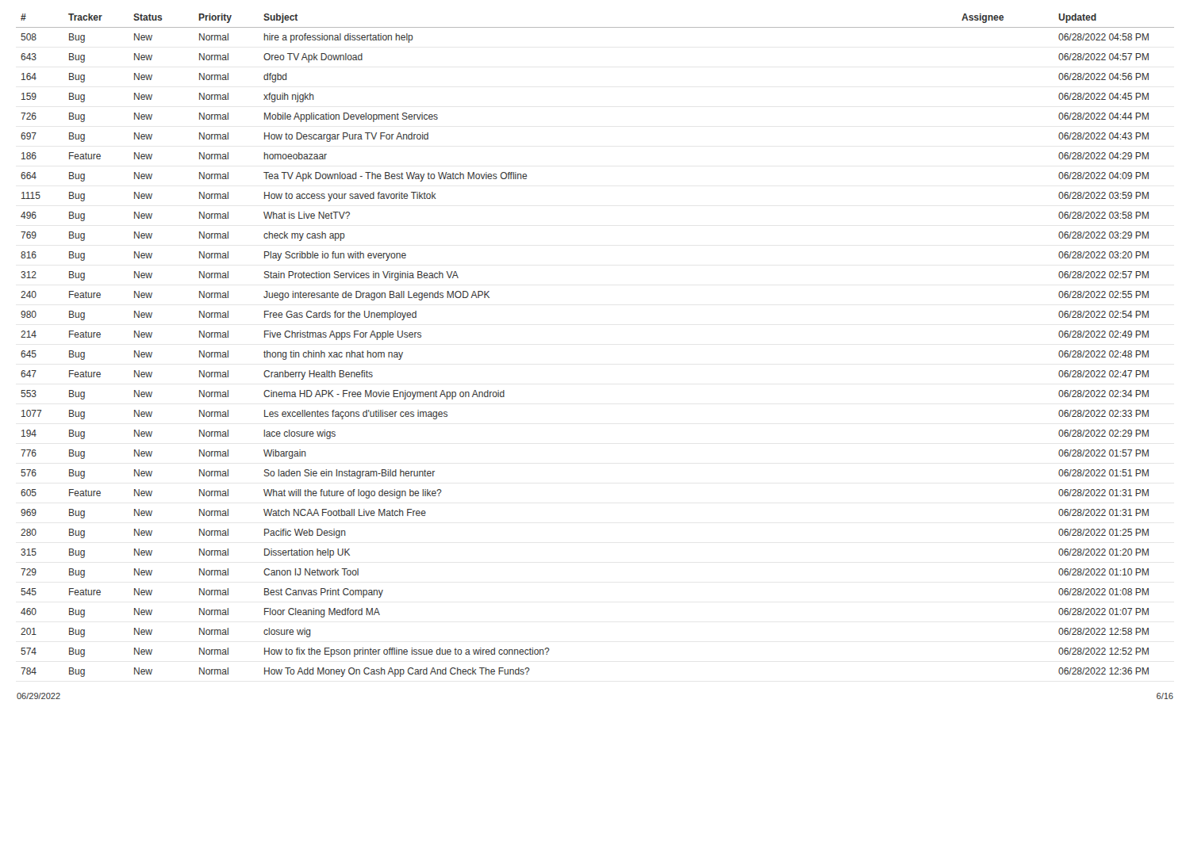| # | Tracker | Status | Priority | Subject | Assignee | Updated |
| --- | --- | --- | --- | --- | --- | --- |
| 508 | Bug | New | Normal | hire a professional dissertation help | | 06/28/2022 04:58 PM |
| 643 | Bug | New | Normal | Oreo TV Apk Download | | 06/28/2022 04:57 PM |
| 164 | Bug | New | Normal | dfgbd | | 06/28/2022 04:56 PM |
| 159 | Bug | New | Normal | xfguih njgkh | | 06/28/2022 04:45 PM |
| 726 | Bug | New | Normal | Mobile Application Development Services | | 06/28/2022 04:44 PM |
| 697 | Bug | New | Normal | How to Descargar Pura TV For Android | | 06/28/2022 04:43 PM |
| 186 | Feature | New | Normal | homoeobazaar | | 06/28/2022 04:29 PM |
| 664 | Bug | New | Normal | Tea TV Apk Download - The Best Way to Watch Movies Offline | | 06/28/2022 04:09 PM |
| 1115 | Bug | New | Normal | How to access your saved favorite Tiktok | | 06/28/2022 03:59 PM |
| 496 | Bug | New | Normal | What is Live NetTV? | | 06/28/2022 03:58 PM |
| 769 | Bug | New | Normal | check my cash app | | 06/28/2022 03:29 PM |
| 816 | Bug | New | Normal | Play Scribble io fun with everyone | | 06/28/2022 03:20 PM |
| 312 | Bug | New | Normal | Stain Protection Services in Virginia Beach VA | | 06/28/2022 02:57 PM |
| 240 | Feature | New | Normal | Juego interesante de Dragon Ball Legends MOD APK | | 06/28/2022 02:55 PM |
| 980 | Bug | New | Normal | Free Gas Cards for the Unemployed | | 06/28/2022 02:54 PM |
| 214 | Feature | New | Normal | Five Christmas Apps For Apple Users | | 06/28/2022 02:49 PM |
| 645 | Bug | New | Normal | thong tin chinh xac nhat hom nay | | 06/28/2022 02:48 PM |
| 647 | Feature | New | Normal | Cranberry Health Benefits | | 06/28/2022 02:47 PM |
| 553 | Bug | New | Normal | Cinema HD APK - Free Movie Enjoyment App on Android | | 06/28/2022 02:34 PM |
| 1077 | Bug | New | Normal | Les excellentes façons d'utiliser ces images | | 06/28/2022 02:33 PM |
| 194 | Bug | New | Normal | lace closure wigs | | 06/28/2022 02:29 PM |
| 776 | Bug | New | Normal | Wibargain | | 06/28/2022 01:57 PM |
| 576 | Bug | New | Normal | So laden Sie ein Instagram-Bild herunter | | 06/28/2022 01:51 PM |
| 605 | Feature | New | Normal | What will the future of logo design be like? | | 06/28/2022 01:31 PM |
| 969 | Bug | New | Normal | Watch NCAA Football Live Match Free | | 06/28/2022 01:31 PM |
| 280 | Bug | New | Normal | Pacific Web Design | | 06/28/2022 01:25 PM |
| 315 | Bug | New | Normal | Dissertation help UK | | 06/28/2022 01:20 PM |
| 729 | Bug | New | Normal | Canon IJ Network Tool | | 06/28/2022 01:10 PM |
| 545 | Feature | New | Normal | Best Canvas Print Company | | 06/28/2022 01:08 PM |
| 460 | Bug | New | Normal | Floor Cleaning Medford MA | | 06/28/2022 01:07 PM |
| 201 | Bug | New | Normal | closure wig | | 06/28/2022 12:58 PM |
| 574 | Bug | New | Normal | How to fix the Epson printer offline issue due to a wired connection? | | 06/28/2022 12:52 PM |
| 784 | Bug | New | Normal | How To Add Money On Cash App Card And Check The Funds? | | 06/28/2022 12:36 PM |
| 06/29/2022 | 6/16 |